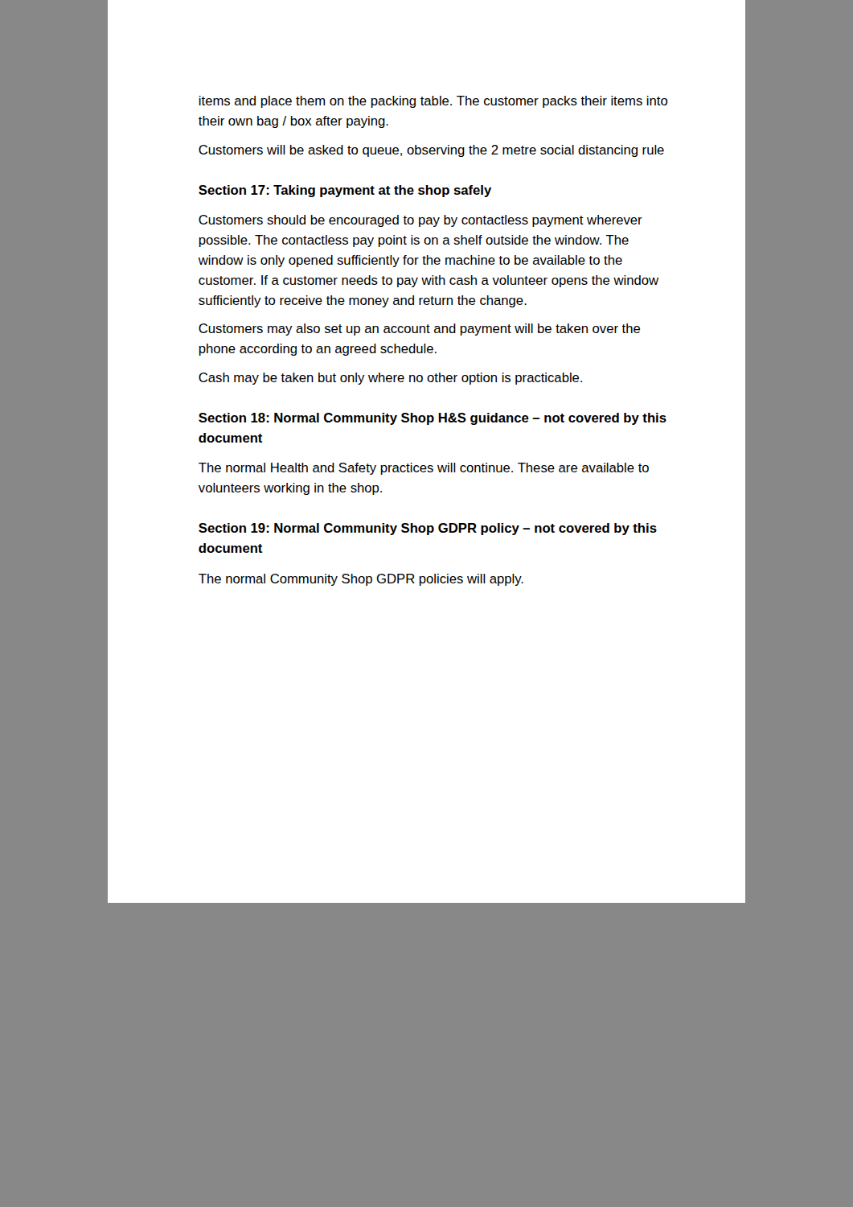items and place them on the packing table. The customer packs their items into their own bag / box after paying.
Customers will be asked to queue, observing the 2 metre social distancing rule
Section 17: Taking payment at the shop safely
Customers should be encouraged to pay by contactless payment wherever possible. The contactless pay point is on a shelf outside the window. The window is only opened sufficiently for the machine to be available to the customer. If a customer needs to pay with cash a volunteer opens the window sufficiently to receive the money and return the change.
Customers may also set up an account and payment will be taken over the phone according to an agreed schedule.
Cash may be taken but only where no other option is practicable.
Section 18: Normal Community Shop H&S guidance – not covered by this document
The normal Health and Safety practices will continue. These are available to volunteers working in the shop.
Section 19: Normal Community Shop GDPR policy – not covered by this document
The normal Community Shop GDPR policies will apply.